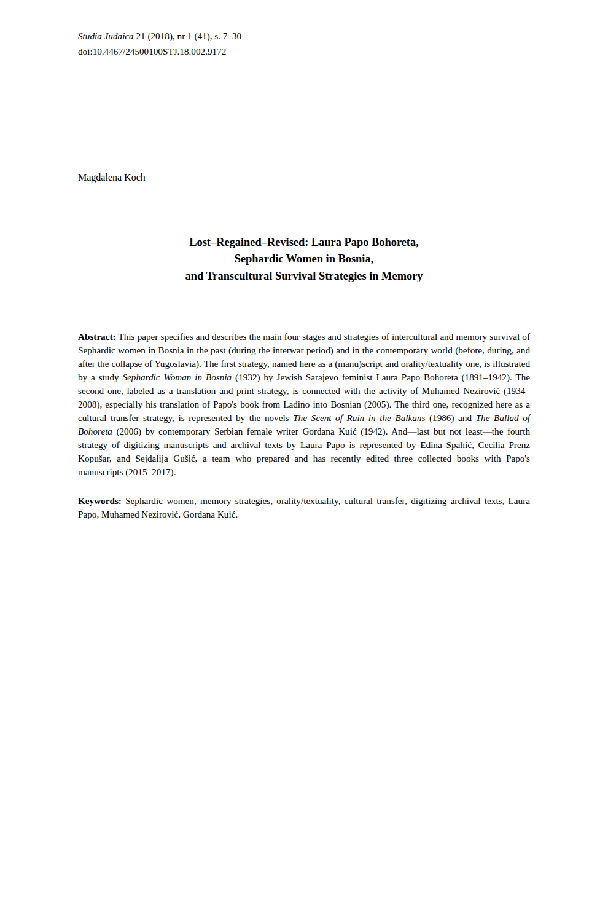Studia Judaica 21 (2018), nr 1 (41), s. 7–30
doi:10.4467/24500100STJ.18.002.9172
Magdalena Koch
Lost–Regained–Revised: Laura Papo Bohoreta,
Sephardic Women in Bosnia,
and Transcultural Survival Strategies in Memory
Abstract: This paper specifies and describes the main four stages and strategies of intercultural and memory survival of Sephardic women in Bosnia in the past (during the interwar period) and in the contemporary world (before, during, and after the collapse of Yugoslavia). The first strategy, named here as a (manu)script and orality/textuality one, is illustrated by a study Sephardic Woman in Bosnia (1932) by Jewish Sarajevo feminist Laura Papo Bohoreta (1891–1942). The second one, labeled as a translation and print strategy, is connected with the activity of Muhamed Nezirović (1934–2008), especially his translation of Papo's book from Ladino into Bosnian (2005). The third one, recognized here as a cultural transfer strategy, is represented by the novels The Scent of Rain in the Balkans (1986) and The Ballad of Bohoreta (2006) by contemporary Serbian female writer Gordana Kuić (1942). And—last but not least—the fourth strategy of digitizing manuscripts and archival texts by Laura Papo is represented by Edina Spahić, Cecilia Prenz Kopušar, and Sejdalija Gušić, a team who prepared and has recently edited three collected books with Papo's manuscripts (2015–2017).
Keywords: Sephardic women, memory strategies, orality/textuality, cultural transfer, digitizing archival texts, Laura Papo, Muhamed Nezirović, Gordana Kuić.